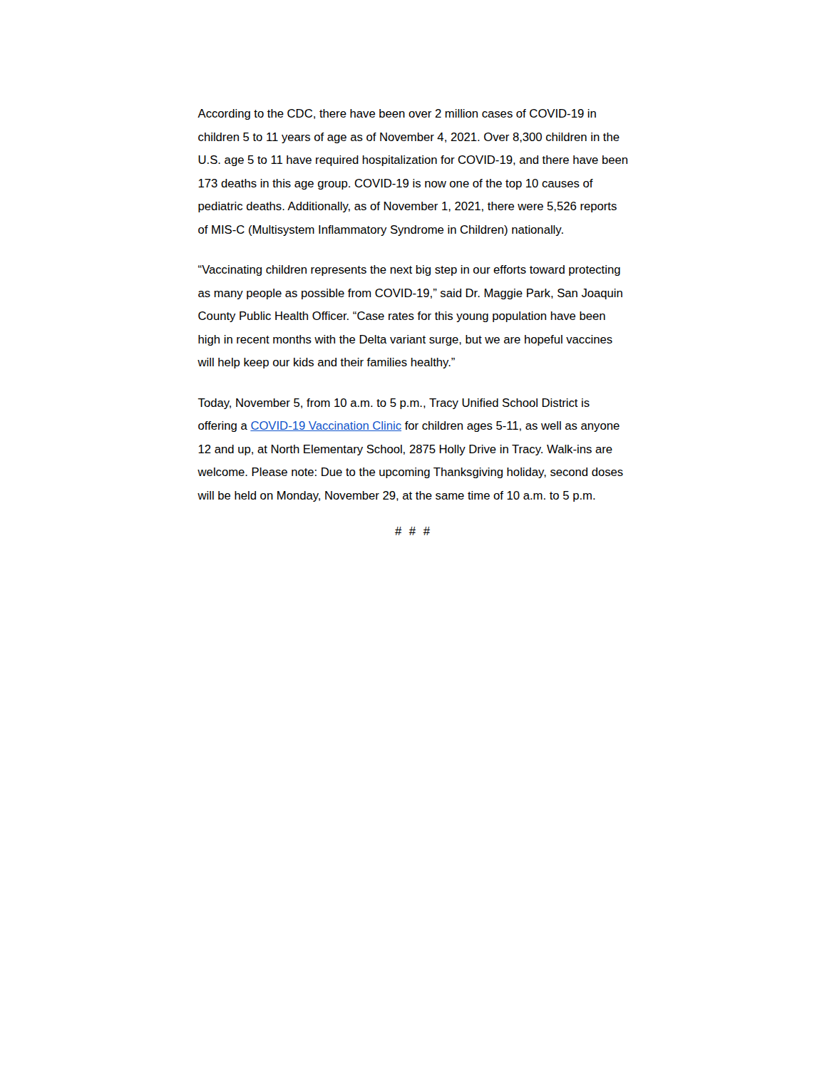According to the CDC, there have been over 2 million cases of COVID-19 in children 5 to 11 years of age as of November 4, 2021. Over 8,300 children in the U.S. age 5 to 11 have required hospitalization for COVID-19, and there have been 173 deaths in this age group. COVID-19 is now one of the top 10 causes of pediatric deaths. Additionally, as of November 1, 2021, there were 5,526 reports of MIS-C (Multisystem Inflammatory Syndrome in Children) nationally.
“Vaccinating children represents the next big step in our efforts toward protecting as many people as possible from COVID-19,” said Dr. Maggie Park, San Joaquin County Public Health Officer. “Case rates for this young population have been high in recent months with the Delta variant surge, but we are hopeful vaccines will help keep our kids and their families healthy.”
Today, November 5, from 10 a.m. to 5 p.m., Tracy Unified School District is offering a COVID-19 Vaccination Clinic for children ages 5-11, as well as anyone 12 and up, at North Elementary School, 2875 Holly Drive in Tracy. Walk-ins are welcome. Please note: Due to the upcoming Thanksgiving holiday, second doses will be held on Monday, November 29, at the same time of 10 a.m. to 5 p.m.
# # #